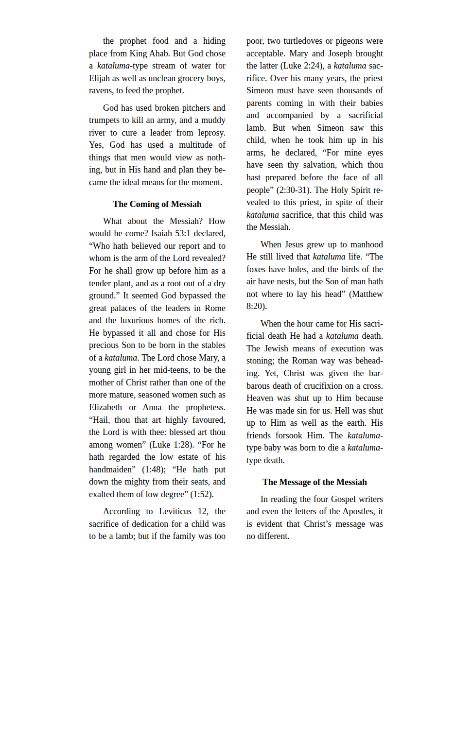the prophet food and a hiding place from King Ahab. But God chose a kataluma-type stream of water for Elijah as well as unclean grocery boys, ravens, to feed the prophet.
God has used broken pitchers and trumpets to kill an army, and a muddy river to cure a leader from leprosy. Yes, God has used a multitude of things that men would view as nothing, but in His hand and plan they became the ideal means for the moment.
The Coming of Messiah
What about the Messiah? How would he come? Isaiah 53:1 declared, “Who hath believed our report and to whom is the arm of the Lord revealed? For he shall grow up before him as a tender plant, and as a root out of a dry ground.” It seemed God bypassed the great palaces of the leaders in Rome and the luxurious homes of the rich. He bypassed it all and chose for His precious Son to be born in the stables of a kataluma. The Lord chose Mary, a young girl in her mid-teens, to be the mother of Christ rather than one of the more mature, seasoned women such as Elizabeth or Anna the prophetess. “Hail, thou that art highly favoured, the Lord is with thee: blessed art thou among women” (Luke 1:28). “For he hath regarded the low estate of his handmaiden” (1:48); “He hath put down the mighty from their seats, and exalted them of low degree” (1:52).
According to Leviticus 12, the sacrifice of dedication for a child was to be a lamb; but if the family was too poor, two turtledoves or pigeons were acceptable. Mary and Joseph brought the latter (Luke 2:24), a kataluma sacrifice. Over his many years, the priest Simeon must have seen thousands of parents coming in with their babies and accompanied by a sacrificial lamb. But when Simeon saw this child, when he took him up in his arms, he declared, “For mine eyes have seen thy salvation, which thou hast prepared before the face of all people” (2:30-31). The Holy Spirit revealed to this priest, in spite of their kataluma sacrifice, that this child was the Messiah.
When Jesus grew up to manhood He still lived that kataluma life. “The foxes have holes, and the birds of the air have nests, but the Son of man hath not where to lay his head” (Matthew 8:20).
When the hour came for His sacrificial death He had a kataluma death. The Jewish means of execution was stoning; the Roman way was beheading. Yet, Christ was given the barbarous death of crucifixion on a cross. Heaven was shut up to Him because He was made sin for us. Hell was shut up to Him as well as the earth. His friends forsook Him. The kataluma-type baby was born to die a kataluma-type death.
The Message of the Messiah
In reading the four Gospel writers and even the letters of the Apostles, it is evident that Christ’s message was no different.